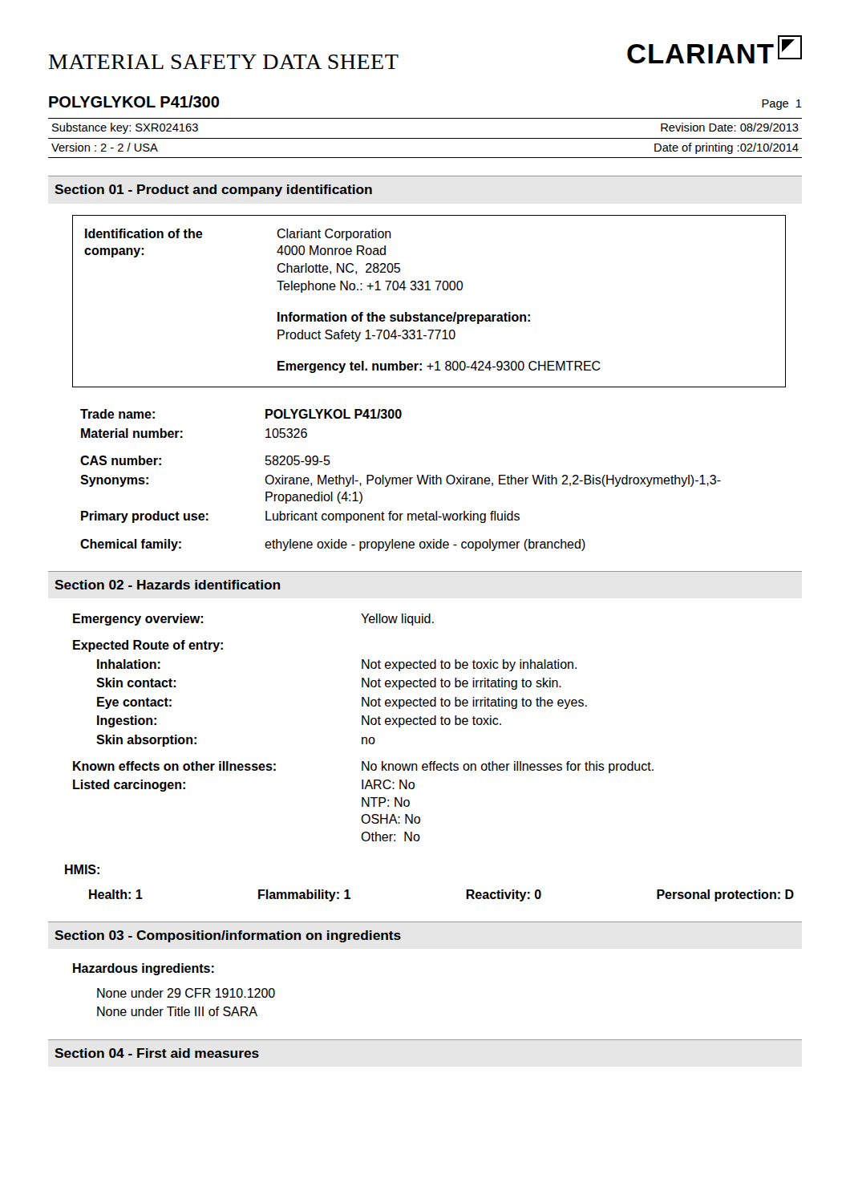MATERIAL SAFETY DATA SHEET
CLARIANT
POLYGLYKOL P41/300
Page 1
| Substance key: SXR024163 | Revision Date: 08/29/2013 |
| Version : 2 - 2 / USA | Date of printing :02/10/2014 |
Section 01 - Product and company identification
| Identification of the company: | Clariant Corporation 4000 Monroe Road Charlotte, NC, 28205 Telephone No.: +1 704 331 7000 |
| | Information of the substance/preparation: Product Safety 1-704-331-7710 |
| | Emergency tel. number: +1 800-424-9300 CHEMTREC |
| Trade name: | POLYGLYKOL P41/300 |
| Material number: | 105326 |
| CAS number: | 58205-99-5 |
| Synonyms: | Oxirane, Methyl-, Polymer With Oxirane, Ether With 2,2-Bis(Hydroxymethyl)-1,3-Propanediol (4:1) |
| Primary product use: | Lubricant component for metal-working fluids |
| Chemical family: | ethylene oxide - propylene oxide - copolymer (branched) |
Section 02 - Hazards identification
| Emergency overview: | Yellow liquid. |
| Expected Route of entry: | |
| Inhalation: | Not expected to be toxic by inhalation. |
| Skin contact: | Not expected to be irritating to skin. |
| Eye contact: | Not expected to be irritating to the eyes. |
| Ingestion: | Not expected to be toxic. |
| Skin absorption: | no |
| Known effects on other illnesses: | No known effects on other illnesses for this product. |
| Listed carcinogen: | IARC: No NTP: No OSHA: No Other: No |
HMIS:
Health: 1
Flammability: 1
Reactivity: 0
Personal protection: D
Section 03 - Composition/information on ingredients
Hazardous ingredients:
None under 29 CFR 1910.1200
None under Title III of SARA
Section 04 - First aid measures